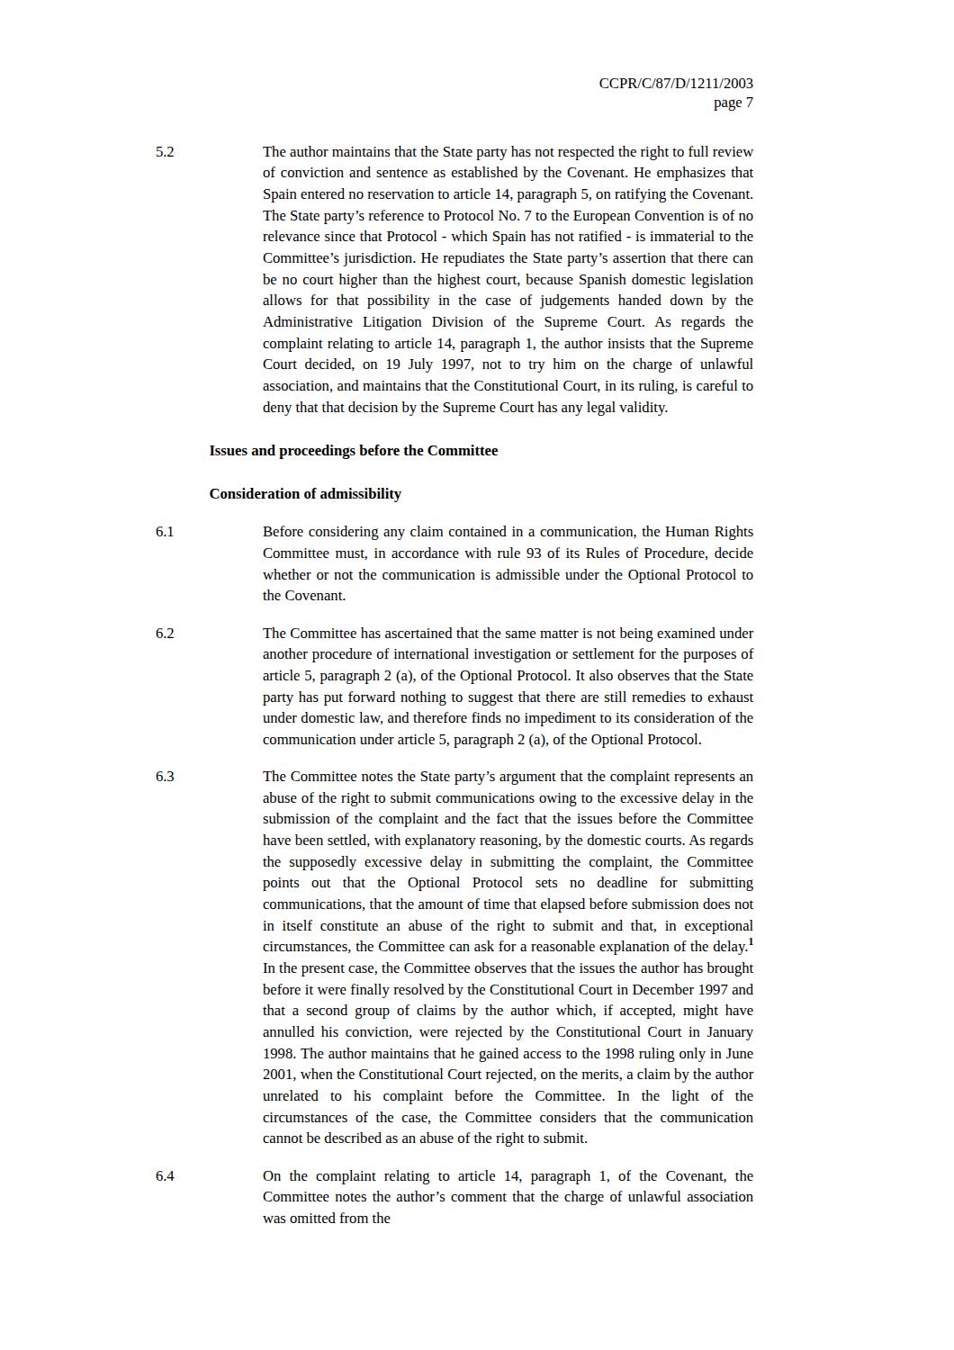CCPR/C/87/D/1211/2003
page 7
5.2 The author maintains that the State party has not respected the right to full review of conviction and sentence as established by the Covenant. He emphasizes that Spain entered no reservation to article 14, paragraph 5, on ratifying the Covenant. The State party’s reference to Protocol No. 7 to the European Convention is of no relevance since that Protocol - which Spain has not ratified - is immaterial to the Committee’s jurisdiction. He repudiates the State party’s assertion that there can be no court higher than the highest court, because Spanish domestic legislation allows for that possibility in the case of judgements handed down by the Administrative Litigation Division of the Supreme Court. As regards the complaint relating to article 14, paragraph 1, the author insists that the Supreme Court decided, on 19 July 1997, not to try him on the charge of unlawful association, and maintains that the Constitutional Court, in its ruling, is careful to deny that that decision by the Supreme Court has any legal validity.
Issues and proceedings before the Committee
Consideration of admissibility
6.1 Before considering any claim contained in a communication, the Human Rights Committee must, in accordance with rule 93 of its Rules of Procedure, decide whether or not the communication is admissible under the Optional Protocol to the Covenant.
6.2 The Committee has ascertained that the same matter is not being examined under another procedure of international investigation or settlement for the purposes of article 5, paragraph 2 (a), of the Optional Protocol. It also observes that the State party has put forward nothing to suggest that there are still remedies to exhaust under domestic law, and therefore finds no impediment to its consideration of the communication under article 5, paragraph 2 (a), of the Optional Protocol.
6.3 The Committee notes the State party’s argument that the complaint represents an abuse of the right to submit communications owing to the excessive delay in the submission of the complaint and the fact that the issues before the Committee have been settled, with explanatory reasoning, by the domestic courts. As regards the supposedly excessive delay in submitting the complaint, the Committee points out that the Optional Protocol sets no deadline for submitting communications, that the amount of time that elapsed before submission does not in itself constitute an abuse of the right to submit and that, in exceptional circumstances, the Committee can ask for a reasonable explanation of the delay.1 In the present case, the Committee observes that the issues the author has brought before it were finally resolved by the Constitutional Court in December 1997 and that a second group of claims by the author which, if accepted, might have annulled his conviction, were rejected by the Constitutional Court in January 1998. The author maintains that he gained access to the 1998 ruling only in June 2001, when the Constitutional Court rejected, on the merits, a claim by the author unrelated to his complaint before the Committee. In the light of the circumstances of the case, the Committee considers that the communication cannot be described as an abuse of the right to submit.
6.4 On the complaint relating to article 14, paragraph 1, of the Covenant, the Committee notes the author’s comment that the charge of unlawful association was omitted from the